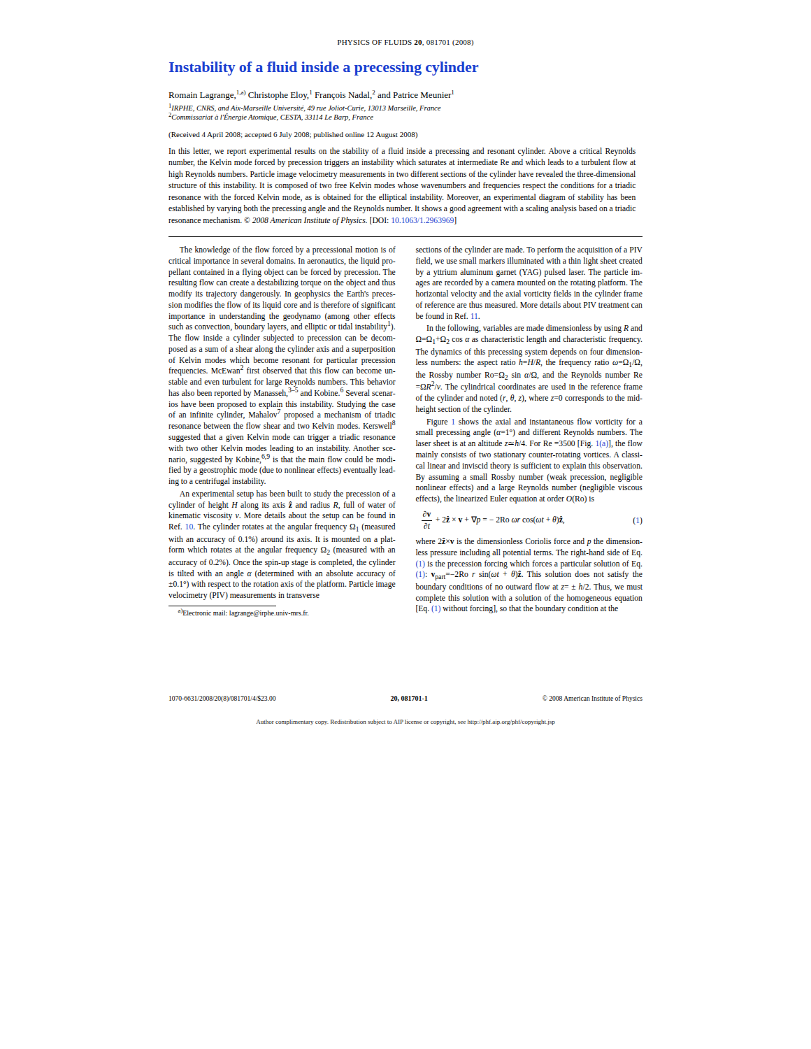PHYSICS OF FLUIDS 20, 081701 (2008)
Instability of a fluid inside a precessing cylinder
Romain Lagrange,1,a) Christophe Eloy,1 François Nadal,2 and Patrice Meunier1
1IRPHE, CNRS, and Aix-Marseille Université, 49 rue Joliot-Curie, 13013 Marseille, France
2Commissariat à l'Énergie Atomique, CESTA, 33114 Le Barp, France
(Received 4 April 2008; accepted 6 July 2008; published online 12 August 2008)
In this letter, we report experimental results on the stability of a fluid inside a precessing and resonant cylinder. Above a critical Reynolds number, the Kelvin mode forced by precession triggers an instability which saturates at intermediate Re and which leads to a turbulent flow at high Reynolds numbers. Particle image velocimetry measurements in two different sections of the cylinder have revealed the three-dimensional structure of this instability. It is composed of two free Kelvin modes whose wavenumbers and frequencies respect the conditions for a triadic resonance with the forced Kelvin mode, as is obtained for the elliptical instability. Moreover, an experimental diagram of stability has been established by varying both the precessing angle and the Reynolds number. It shows a good agreement with a scaling analysis based on a triadic resonance mechanism. © 2008 American Institute of Physics. [DOI: 10.1063/1.2963969]
The knowledge of the flow forced by a precessional motion is of critical importance in several domains. In aeronautics, the liquid propellant contained in a flying object can be forced by precession. The resulting flow can create a destabilizing torque on the object and thus modify its trajectory dangerously. In geophysics the Earth's precession modifies the flow of its liquid core and is therefore of significant importance in understanding the geodynamo (among other effects such as convection, boundary layers, and elliptic or tidal instability1). The flow inside a cylinder subjected to precession can be decomposed as a sum of a shear along the cylinder axis and a superposition of Kelvin modes which become resonant for particular precession frequencies. McEwan2 first observed that this flow can become unstable and even turbulent for large Reynolds numbers. This behavior has also been reported by Manasseh,3–5 and Kobine.6 Several scenarios have been proposed to explain this instability. Studying the case of an infinite cylinder, Mahalov7 proposed a mechanism of triadic resonance between the flow shear and two Kelvin modes. Kerswell8 suggested that a given Kelvin mode can trigger a triadic resonance with two other Kelvin modes leading to an instability. Another scenario, suggested by Kobine,6,9 is that the main flow could be modified by a geostrophic mode (due to nonlinear effects) eventually leading to a centrifugal instability.
An experimental setup has been built to study the precession of a cylinder of height H along its axis ẑ and radius R, full of water of kinematic viscosity ν. More details about the setup can be found in Ref. 10. The cylinder rotates at the angular frequency Ω1 (measured with an accuracy of 0.1%) around its axis. It is mounted on a platform which rotates at the angular frequency Ω2 (measured with an accuracy of 0.2%). Once the spin-up stage is completed, the cylinder is tilted with an angle α (determined with an absolute accuracy of ±0.1°) with respect to the rotation axis of the platform. Particle image velocimetry (PIV) measurements in transverse
a)Electronic mail: lagrange@irphe.univ-mrs.fr.
sections of the cylinder are made. To perform the acquisition of a PIV field, we use small markers illuminated with a thin light sheet created by a yttrium aluminum garnet (YAG) pulsed laser. The particle images are recorded by a camera mounted on the rotating platform. The horizontal velocity and the axial vorticity fields in the cylinder frame of reference are thus measured. More details about PIV treatment can be found in Ref. 11.
In the following, variables are made dimensionless by using R and Ω=Ω1+Ω2 cos α as characteristic length and characteristic frequency. The dynamics of this precessing system depends on four dimensionless numbers: the aspect ratio h=H/R, the frequency ratio ω=Ω1/Ω, the Rossby number Ro=Ω2 sin α/Ω, and the Reynolds number Re =ΩR2/ν. The cylindrical coordinates are used in the reference frame of the cylinder and noted (r, θ, z), where z=0 corresponds to the midheight section of the cylinder.
Figure 1 shows the axial and instantaneous flow vorticity for a small precessing angle (α=1°) and different Reynolds numbers. The laser sheet is at an altitude z≃h/4. For Re =3500 [Fig. 1(a)], the flow mainly consists of two stationary counter-rotating vortices. A classical linear and inviscid theory is sufficient to explain this observation. By assuming a small Rossby number (weak precession, negligible nonlinear effects) and a large Reynolds number (negligible viscous effects), the linearized Euler equation at order O(Ro) is
∂v∂t + 2ẑ × v + ∇p = − 2Ro ωr cos(ωt + θ)ẑ,
(1)
where 2ẑ×v is the dimensionless Coriolis force and p the dimensionless pressure including all potential terms. The right-hand side of Eq. (1) is the precession forcing which forces a particular solution of Eq. (1): vpart=−2Ro r sin(ωt + θ)ẑ. This solution does not satisfy the boundary conditions of no outward flow at z= ± h/2. Thus, we must complete this solution with a solution of the homogeneous equation [Eq. (1) without forcing], so that the boundary condition at the
1070-6631/2008/20(8)/081701/4/$23.00
20, 081701-1
© 2008 American Institute of Physics
Author complimentary copy. Redistribution subject to AIP license or copyright, see http://phf.aip.org/phf/copyright.jsp